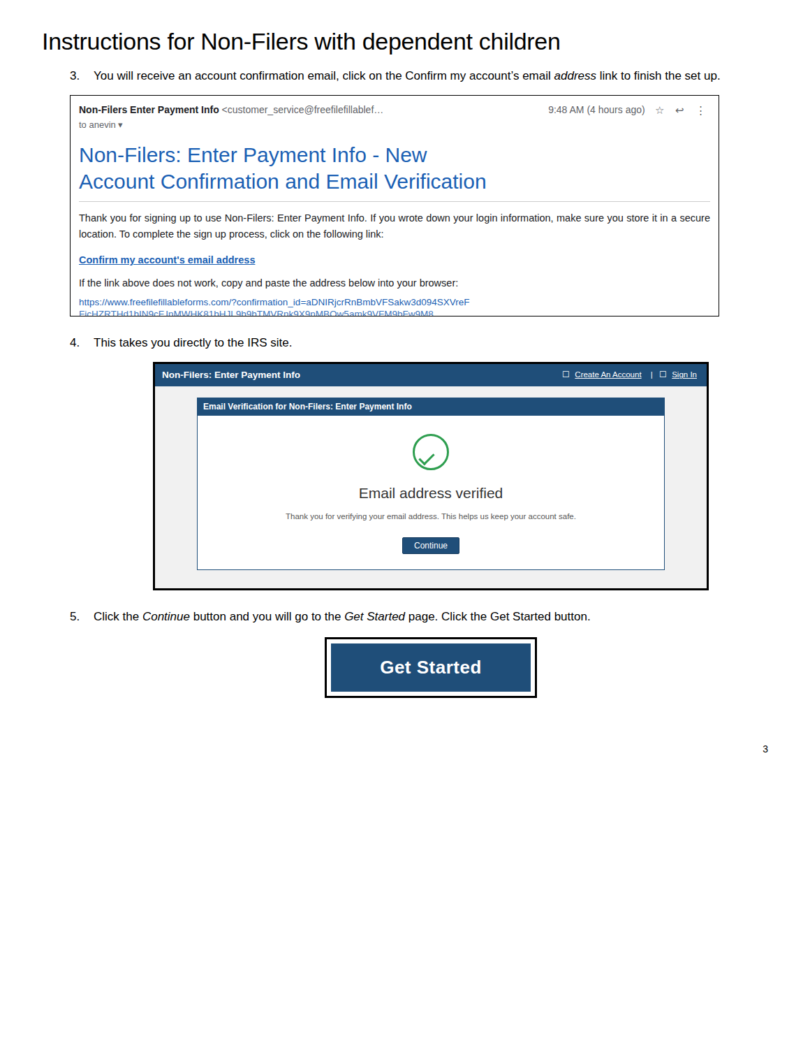Instructions for Non-Filers with dependent children
3. You will receive an account confirmation email, click on the Confirm my account’s email address link to finish the set up.
Non-Filers Enter Payment Info <customer_service@freefilefillablef…
9:48 AM (4 hours ago) ☆ ↩ ⋮
to anevin ▾
Non-Filers: Enter Payment Info - New
Account Confirmation and Email Verification
Thank you for signing up to use Non-Filers: Enter Payment Info. If you wrote down your login information, make sure you store it in a secure location. To complete the sign up process, click on the following link:
Confirm my account's email address
If the link above does not work, copy and paste the address below into your browser:
https://www.freefilefillableforms.com/?confirmation_id=aDNIRjcrRnBmbVFSakw3d094SXVreF FjcHZRTHd1bIN9cF.InMWHK81bHJL9b9bTMVRnk9X9nMBQw5amk9VFM9bFw9M8
4. This takes you directly to the IRS site.
Non-Filers: Enter Payment Info ☐ Create An Account | ☐ Sign In
Email Verification for Non-Filers: Enter Payment Info
Email address verified
Thank you for verifying your email address. This helps us keep your account safe.
Continue
5. Click the Continue button and you will go to the Get Started page. Click the Get Started button.
Get Started
3